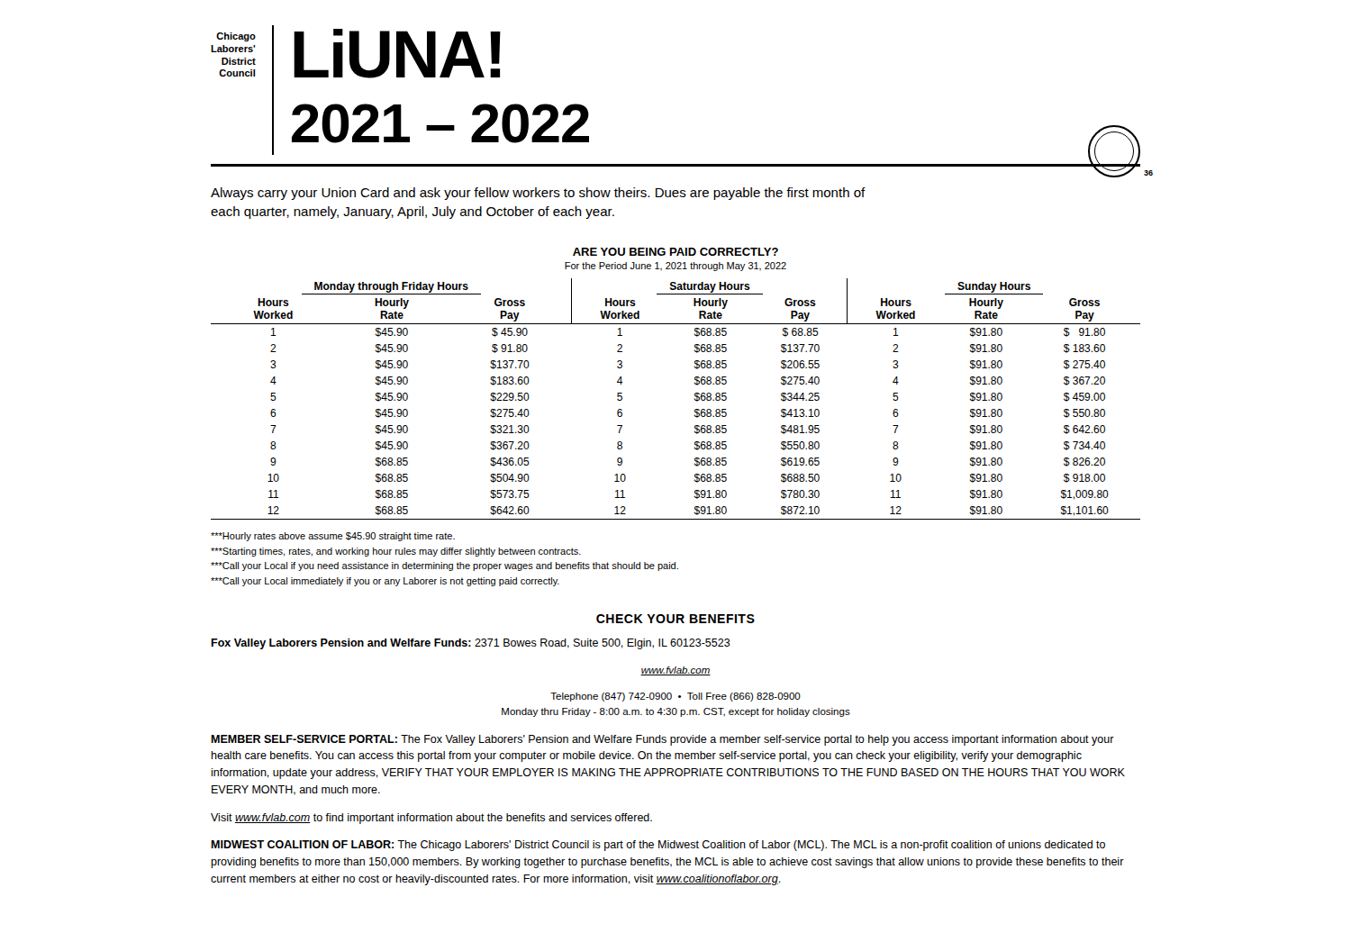Chicago
Laborers'
District
Council
LiUNA!
2021 – 2022
Always carry your Union Card and ask your fellow workers to show theirs. Dues are payable the first month of each quarter, namely, January, April, July and October of each year.
ARE YOU BEING PAID CORRECTLY?
For the Period June 1, 2021 through May 31, 2022
| Monday through Friday Hours | Saturday Hours | Sunday Hours |
| --- | --- | --- |
| Hours Worked | Hourly Rate | Gross Pay | Hours Worked | Hourly Rate | Gross Pay | Hours Worked | Hourly Rate | Gross Pay |
| 1 | $45.90 | $ 45.90 | 1 | $68.85 | $ 68.85 | 1 | $91.80 | $ 91.80 |
| 2 | $45.90 | $ 91.80 | 2 | $68.85 | $137.70 | 2 | $91.80 | $ 183.60 |
| 3 | $45.90 | $137.70 | 3 | $68.85 | $206.55 | 3 | $91.80 | $ 275.40 |
| 4 | $45.90 | $183.60 | 4 | $68.85 | $275.40 | 4 | $91.80 | $ 367.20 |
| 5 | $45.90 | $229.50 | 5 | $68.85 | $344.25 | 5 | $91.80 | $ 459.00 |
| 6 | $45.90 | $275.40 | 6 | $68.85 | $413.10 | 6 | $91.80 | $ 550.80 |
| 7 | $45.90 | $321.30 | 7 | $68.85 | $481.95 | 7 | $91.80 | $ 642.60 |
| 8 | $45.90 | $367.20 | 8 | $68.85 | $550.80 | 8 | $91.80 | $ 734.40 |
| 9 | $68.85 | $436.05 | 9 | $68.85 | $619.65 | 9 | $91.80 | $ 826.20 |
| 10 | $68.85 | $504.90 | 10 | $68.85 | $688.50 | 10 | $91.80 | $ 918.00 |
| 11 | $68.85 | $573.75 | 11 | $91.80 | $780.30 | 11 | $91.80 | $1,009.80 |
| 12 | $68.85 | $642.60 | 12 | $91.80 | $872.10 | 12 | $91.80 | $1,101.60 |
***Hourly rates above assume $45.90 straight time rate.
***Starting times, rates, and working hour rules may differ slightly between contracts.
***Call your Local if you need assistance in determining the proper wages and benefits that should be paid.
***Call your Local immediately if you or any Laborer is not getting paid correctly.
CHECK YOUR BENEFITS
Fox Valley Laborers Pension and Welfare Funds: 2371 Bowes Road, Suite 500, Elgin, IL 60123-5523
www.fvlab.com
Telephone (847) 742-0900 • Toll Free (866) 828-0900
Monday thru Friday - 8:00 a.m. to 4:30 p.m. CST, except for holiday closings
MEMBER SELF-SERVICE PORTAL: The Fox Valley Laborers' Pension and Welfare Funds provide a member self-service portal to help you access important information about your health care benefits. You can access this portal from your computer or mobile device. On the member self-service portal, you can check your eligibility, verify your demographic information, update your address, VERIFY THAT YOUR EMPLOYER IS MAKING THE APPROPRIATE CONTRIBUTIONS TO THE FUND BASED ON THE HOURS THAT YOU WORK EVERY MONTH, and much more.
Visit www.fvlab.com to find important information about the benefits and services offered.
MIDWEST COALITION OF LABOR: The Chicago Laborers' District Council is part of the Midwest Coalition of Labor (MCL). The MCL is a non-profit coalition of unions dedicated to providing benefits to more than 150,000 members. By working together to purchase benefits, the MCL is able to achieve cost savings that allow unions to provide these benefits to their current members at either no cost or heavily-discounted rates. For more information, visit www.coalitionoflabor.org.